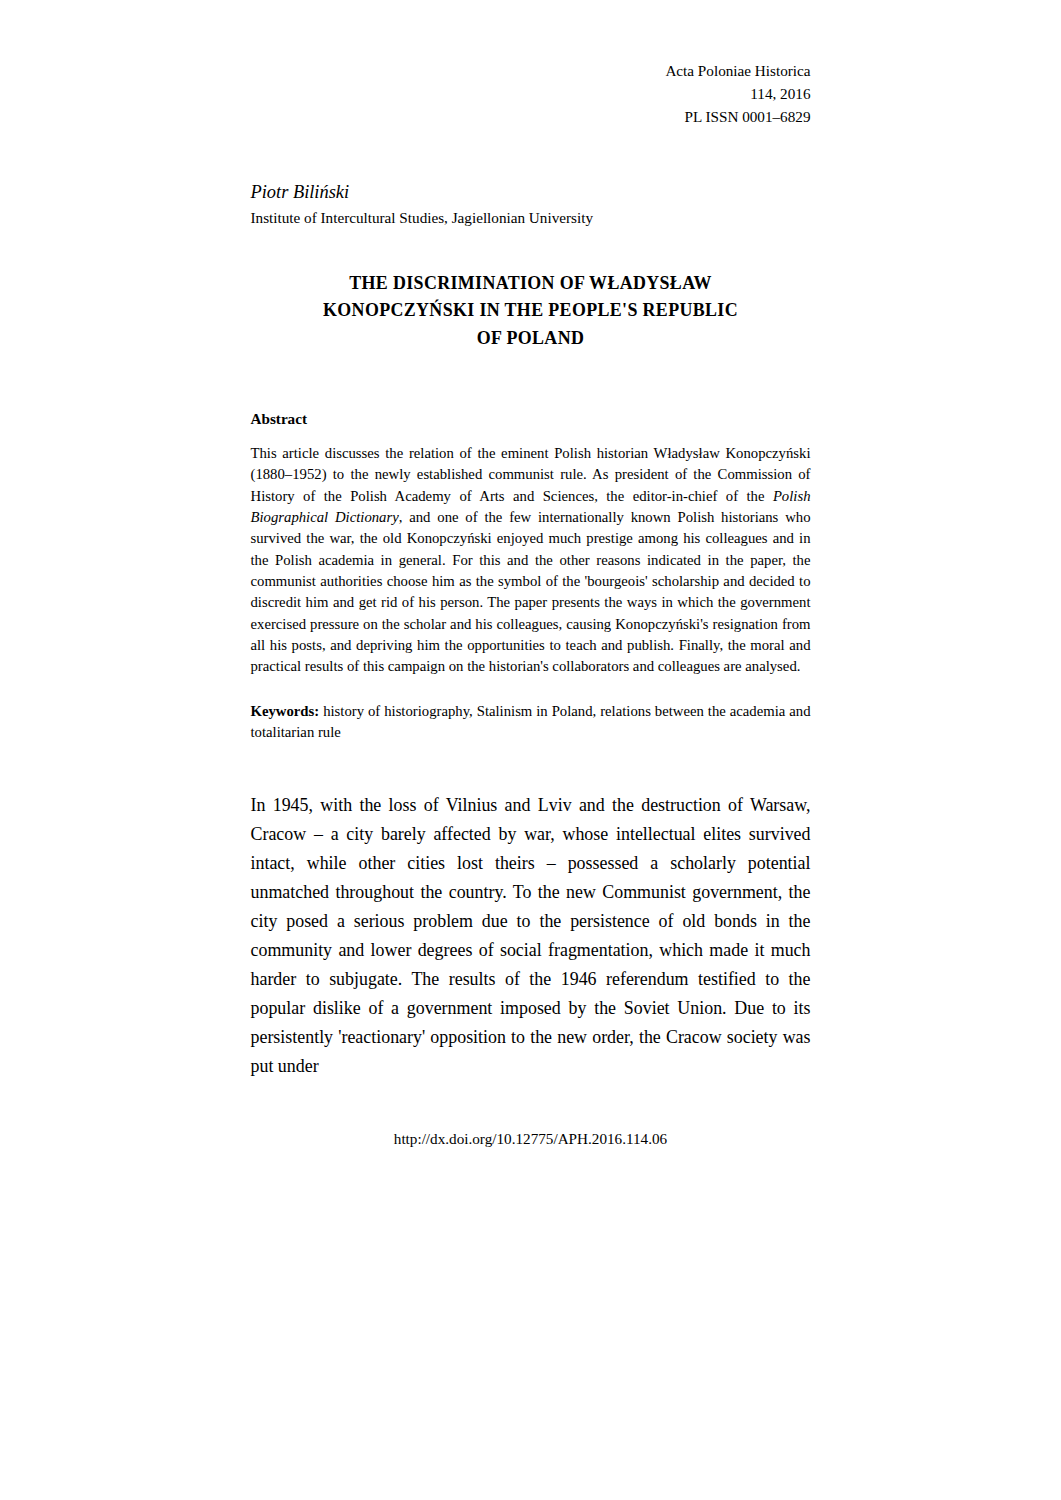Acta Poloniae Historica
114, 2016
PL ISSN 0001–6829
Piotr Biliński
Institute of Intercultural Studies, Jagiellonian University
The Discrimination of Władysław
Konopczyński in the People's Republic
of Poland
Abstract
This article discusses the relation of the eminent Polish historian Władysław Konopczyński (1880–1952) to the newly established communist rule. As president of the Commission of History of the Polish Academy of Arts and Sciences, the editor-in-chief of the Polish Biographical Dictionary, and one of the few internationally known Polish historians who survived the war, the old Konopczyński enjoyed much prestige among his colleagues and in the Polish academia in general. For this and the other reasons indicated in the paper, the communist authorities choose him as the symbol of the 'bourgeois' scholarship and decided to discredit him and get rid of his person. The paper presents the ways in which the government exercised pressure on the scholar and his colleagues, causing Konopczyński's resignation from all his posts, and depriving him the opportunities to teach and publish. Finally, the moral and practical results of this campaign on the historian's collaborators and colleagues are analysed.
Keywords: history of historiography, Stalinism in Poland, relations between the academia and totalitarian rule
In 1945, with the loss of Vilnius and Lviv and the destruction of Warsaw, Cracow – a city barely affected by war, whose intellectual elites survived intact, while other cities lost theirs – possessed a scholarly potential unmatched throughout the country. To the new Communist government, the city posed a serious problem due to the persistence of old bonds in the community and lower degrees of social fragmentation, which made it much harder to subjugate. The results of the 1946 referendum testified to the popular dislike of a government imposed by the Soviet Union. Due to its persistently 'reactionary' opposition to the new order, the Cracow society was put under
http://dx.doi.org/10.12775/APH.2016.114.06